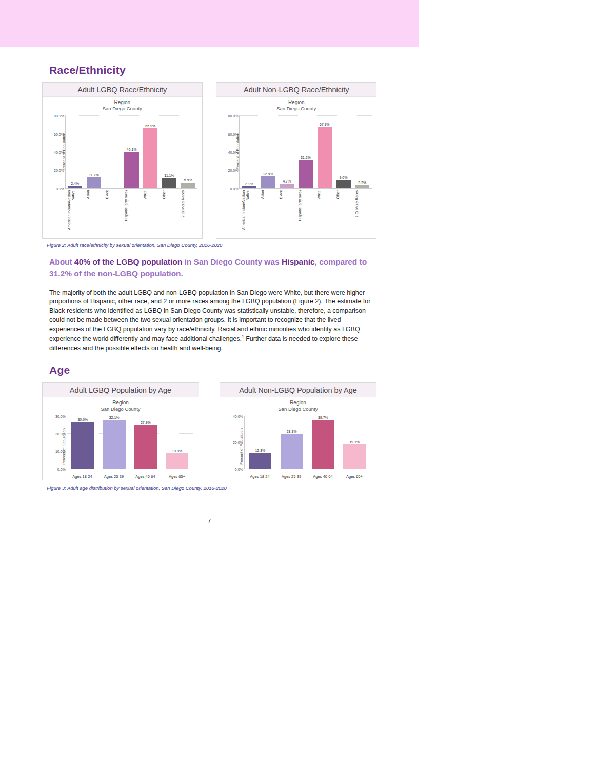Race/Ethnicity
Adult LGBQ Race/Ethnicity
Region San Diego County
Percent of Population
80.0%
60.0%
40.0%
20.0%
0.0%
2.4%
11.7%
40.1%
65.9%
11.1%
5.9%
American Indian/Alaskan Native
Asian
Black
Hispanic (any race)
White
Other
2 Or More Races
Adult Non-LGBQ Race/Ethnicity
Region San Diego County
Percent of Population
80.0%
60.0%
40.0%
20.0%
0.0%
2.1%
12.9%
4.7%
31.2%
67.9%
9.0%
3.3%
American Indian/Alaskan Native
Asian
Black
Hispanic (any race)
White
Other
2 Or More Races
Figure 2: Adult race/ethnicity by sexual orientation, San Diego County, 2016-2020
About 40% of the LGBQ population in San Diego County was Hispanic, compared to 31.2% of the non-LGBQ population.
The majority of both the adult LGBQ and non-LGBQ population in San Diego were White, but there were higher proportions of Hispanic, other race, and 2 or more races among the LGBQ population (Figure 2). The estimate for Black residents who identified as LGBQ in San Diego County was statistically unstable, therefore, a comparison could not be made between the two sexual orientation groups. It is important to recognize that the lived experiences of the LGBQ population vary by race/ethnicity. Racial and ethnic minorities who identify as LGBQ experience the world differently and may face additional challenges.1 Further data is needed to explore these differences and the possible effects on health and well-being.
Age
Adult LGBQ Population by Age
Region San Diego County
Percent of Population
30.0%
20.0%
10.0%
0.0%
30.0%
32.1%
27.9%
10.0%
Ages 18-24
Ages 25-39
Ages 40-64
Ages 65+
Adult Non-LGBQ Population by Age
Region San Diego County
Percent of Population
40.0%
20.0%
0.0%
12.8%
28.3%
39.7%
19.1%
Ages 18-24
Ages 25-39
Ages 40-64
Ages 65+
Figure 3: Adult age distribution by sexual orientation, San Diego County, 2016-2020
7